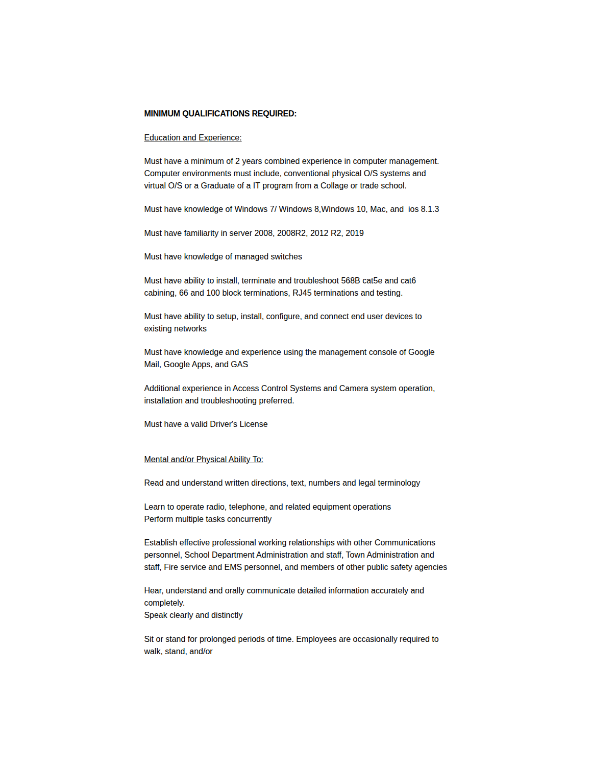MINIMUM QUALIFICATIONS REQUIRED:
Education and Experience:
Must have a minimum of 2 years combined experience in computer management. Computer environments must include, conventional physical O/S systems and virtual O/S or a Graduate of a IT program from a Collage or trade school.
Must have knowledge of Windows 7/ Windows 8,Windows 10, Mac, and ios 8.1.3
Must have familiarity in server 2008, 2008R2, 2012 R2, 2019
Must have knowledge of managed switches
Must have ability to install, terminate and troubleshoot 568B cat5e and cat6 cabining, 66 and 100 block terminations, RJ45 terminations and testing.
Must have ability to setup, install, configure, and connect end user devices to existing networks
Must have knowledge and experience using the management console of Google Mail, Google Apps, and GAS
Additional experience in Access Control Systems and Camera system operation, installation and troubleshooting preferred.
Must have a valid Driver's License
Mental and/or Physical Ability To:
Read and understand written directions, text, numbers and legal terminology
Learn to operate radio, telephone, and related equipment operations
Perform multiple tasks concurrently
Establish effective professional working relationships with other Communications personnel, School Department Administration and staff, Town Administration and staff, Fire service and EMS personnel, and members of other public safety agencies
Hear, understand and orally communicate detailed information accurately and completely.
Speak clearly and distinctly
Sit or stand for prolonged periods of time. Employees are occasionally required to walk, stand, and/or